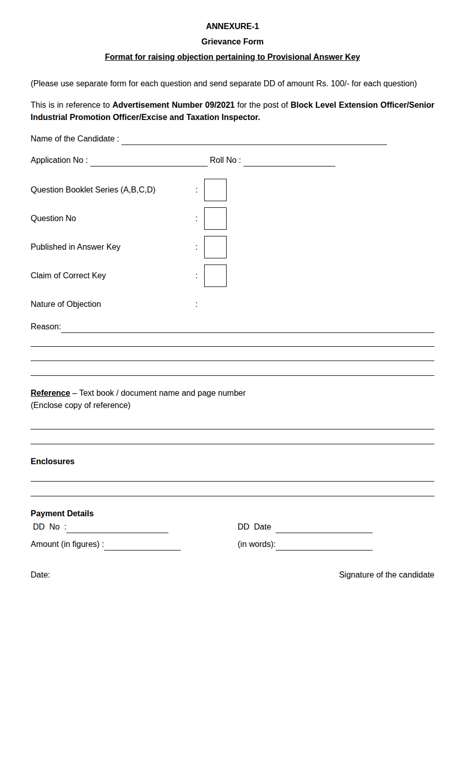ANNEXURE-1
Grievance Form
Format for raising objection pertaining to Provisional Answer Key
(Please use separate form for each question and send separate DD of amount Rs. 100/- for each question)
This is in reference to Advertisement Number 09/2021 for the post of Block Level Extension Officer/Senior Industrial Promotion Officer/Excise and Taxation Inspector.
Name of the Candidate :
Application No : Roll No :
| Question Booklet Series (A,B,C,D) | : | |
| Question No | : | |
| Published in Answer Key | : | |
| Claim of Correct Key | : | |
| Nature of Objection | : | |
Reason:
Reference – Text book / document name and page number
(Enclose copy of reference)
Enclosures
Payment Details
DD No :
DD Date
Amount (in figures) :
(in words):
Date:
Signature of the candidate